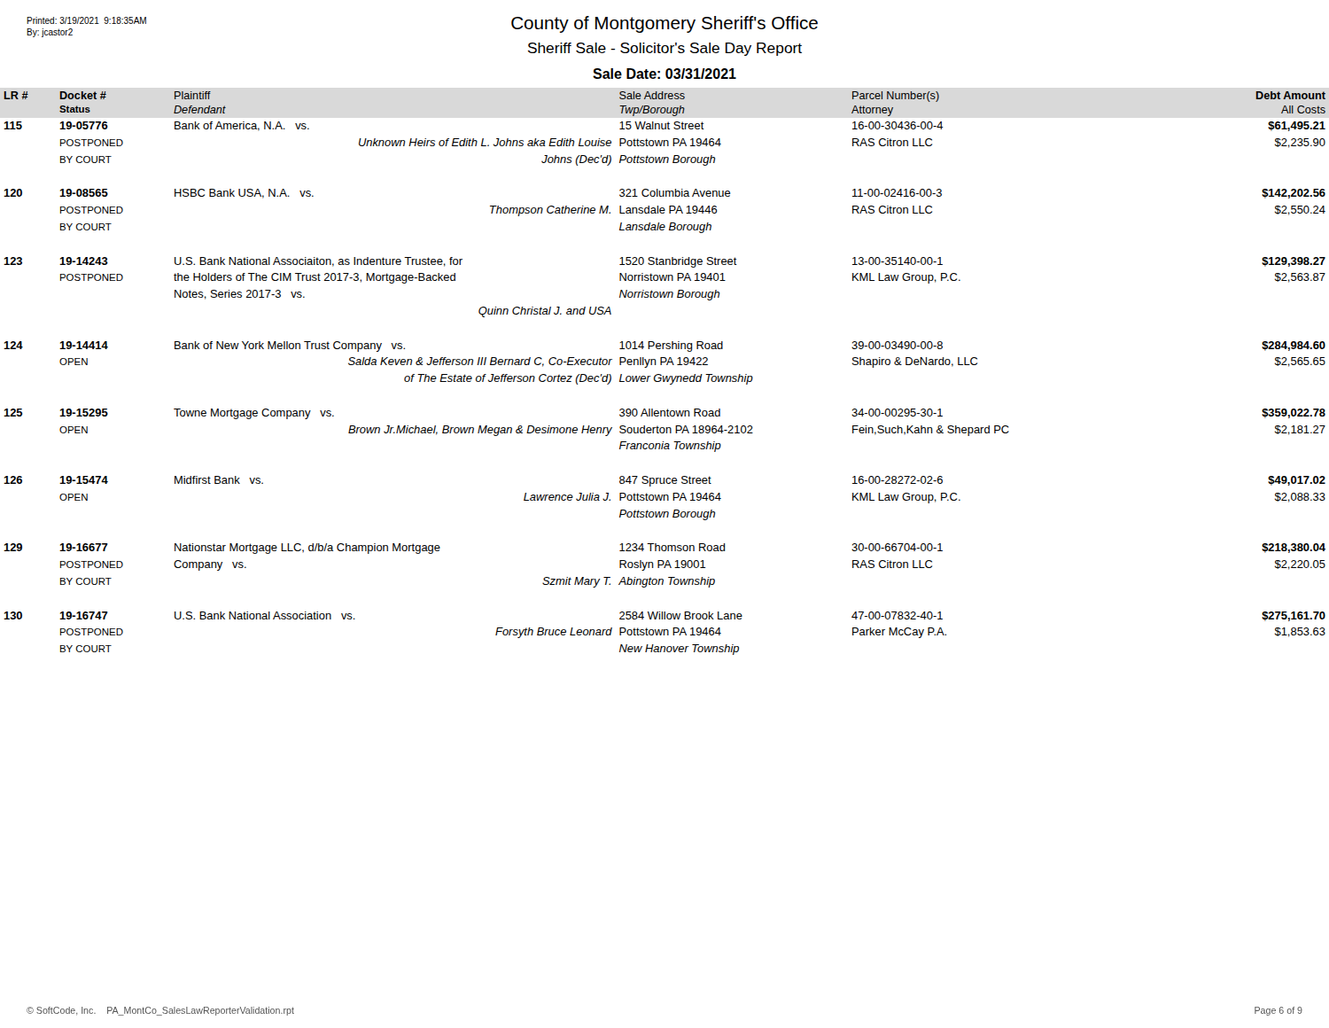Printed: 3/19/2021 9:18:35AM
By: jcastor2
County of Montgomery Sheriff's Office
Sheriff Sale - Solicitor's Sale Day Report
Sale Date: 03/31/2021
| LR # | Docket # | Plaintiff | Sale Address | Parcel Number(s) | Debt Amount |
| --- | --- | --- | --- | --- | --- |
| | Status | Defendant | Twp/Borough | Attorney | All Costs |
| 115 | 19-05776 POSTPONED BY COURT | Bank of America, N.A. vs. Unknown Heirs of Edith L. Johns aka Edith Louise Johns (Dec'd) | 15 Walnut Street Pottstown PA 19464 Pottstown Borough | 16-00-30436-00-4 RAS Citron LLC | $61,495.21 $2,235.90 |
| 120 | 19-08565 POSTPONED BY COURT | HSBC Bank USA, N.A. vs. Thompson Catherine M. | 321 Columbia Avenue Lansdale PA 19446 Lansdale Borough | 11-00-02416-00-3 RAS Citron LLC | $142,202.56 $2,550.24 |
| 123 | 19-14243 POSTPONED | U.S. Bank National Associaiton, as Indenture Trustee, for the Holders of The CIM Trust 2017-3, Mortgage-Backed Notes, Series 2017-3 vs. Quinn Christal J. and USA | 1520 Stanbridge Street Norristown PA 19401 Norristown Borough | 13-00-35140-00-1 KML Law Group, P.C. | $129,398.27 $2,563.87 |
| 124 | 19-14414 OPEN | Bank of New York Mellon Trust Company vs. Salda Keven & Jefferson III Bernard C, Co-Executor of The Estate of Jefferson Cortez (Dec'd) | 1014 Pershing Road Penllyn PA 19422 Lower Gwynedd Township | 39-00-03490-00-8 Shapiro & DeNardo, LLC | $284,984.60 $2,565.65 |
| 125 | 19-15295 OPEN | Towne Mortgage Company vs. Brown Jr.Michael, Brown Megan & Desimone Henry | 390 Allentown Road Souderton PA 18964-2102 Franconia Township | 34-00-00295-30-1 Fein,Such,Kahn & Shepard PC | $359,022.78 $2,181.27 |
| 126 | 19-15474 OPEN | Midfirst Bank vs. Lawrence Julia J. | 847 Spruce Street Pottstown PA 19464 Pottstown Borough | 16-00-28272-02-6 KML Law Group, P.C. | $49,017.02 $2,088.33 |
| 129 | 19-16677 POSTPONED BY COURT | Nationstar Mortgage LLC, d/b/a Champion Mortgage Company vs. Szmit Mary T. | 1234 Thomson Road Roslyn PA 19001 Abington Township | 30-00-66704-00-1 RAS Citron LLC | $218,380.04 $2,220.05 |
| 130 | 19-16747 POSTPONED BY COURT | U.S. Bank National Association vs. Forsyth Bruce Leonard | 2584 Willow Brook Lane Pottstown PA 19464 New Hanover Township | 47-00-07832-40-1 Parker McCay P.A. | $275,161.70 $1,853.63 |
© SoftCode, Inc. PA_MontCo_SalesLawReporterValidation.rpt Page 6 of 9